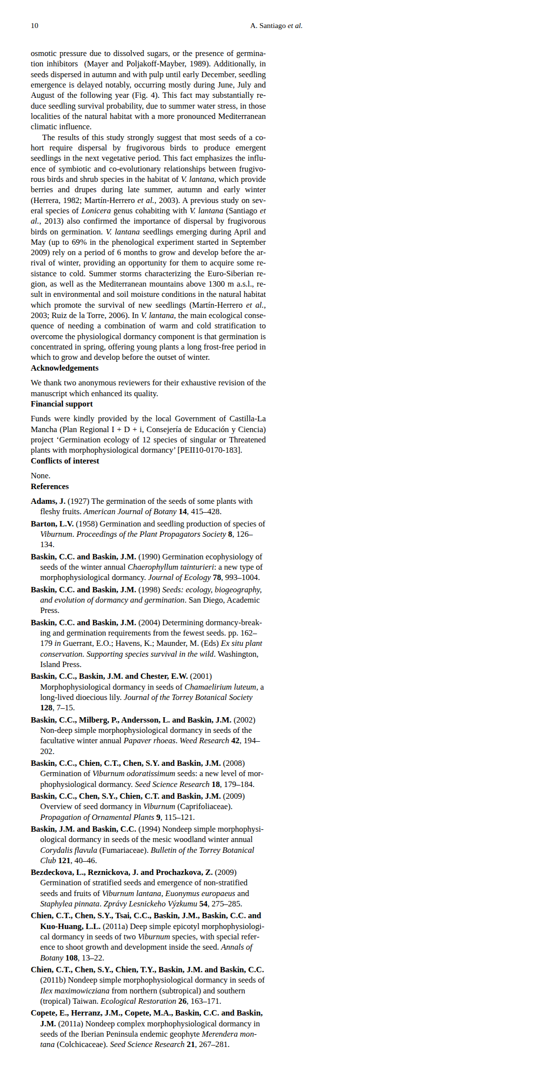10
A. Santiago et al.
osmotic pressure due to dissolved sugars, or the presence of germination inhibitors (Mayer and Poljakoff-Mayber, 1989). Additionally, in seeds dispersed in autumn and with pulp until early December, seedling emergence is delayed notably, occurring mostly during June, July and August of the following year (Fig. 4). This fact may substantially reduce seedling survival probability, due to summer water stress, in those localities of the natural habitat with a more pronounced Mediterranean climatic influence.
The results of this study strongly suggest that most seeds of a cohort require dispersal by frugivorous birds to produce emergent seedlings in the next vegetative period. This fact emphasizes the influence of symbiotic and co-evolutionary relationships between frugivorous birds and shrub species in the habitat of V. lantana, which provide berries and drupes during late summer, autumn and early winter (Herrera, 1982; Martín-Herrero et al., 2003). A previous study on several species of Lonicera genus cohabiting with V. lantana (Santiago et al., 2013) also confirmed the importance of dispersal by frugivorous birds on germination. V. lantana seedlings emerging during April and May (up to 69% in the phenological experiment started in September 2009) rely on a period of 6 months to grow and develop before the arrival of winter, providing an opportunity for them to acquire some resistance to cold. Summer storms characterizing the Euro-Siberian region, as well as the Mediterranean mountains above 1300 m a.s.l., result in environmental and soil moisture conditions in the natural habitat which promote the survival of new seedlings (Martín-Herrero et al., 2003; Ruiz de la Torre, 2006). In V. lantana, the main ecological consequence of needing a combination of warm and cold stratification to overcome the physiological dormancy component is that germination is concentrated in spring, offering young plants a long frost-free period in which to grow and develop before the outset of winter.
Acknowledgements
We thank two anonymous reviewers for their exhaustive revision of the manuscript which enhanced its quality.
Financial support
Funds were kindly provided by the local Government of Castilla-La Mancha (Plan Regional I + D + i, Consejería de Educación y Ciencia) project ‘Germination ecology of 12 species of singular or Threatened plants with morphophysiological dormancy’ [PEII10-0170-183].
Conflicts of interest
None.
References
Adams, J. (1927) The germination of the seeds of some plants with fleshy fruits. American Journal of Botany 14, 415–428.
Barton, L.V. (1958) Germination and seedling production of species of Viburnum. Proceedings of the Plant Propagators Society 8, 126–134.
Baskin, C.C. and Baskin, J.M. (1990) Germination ecophysiology of seeds of the winter annual Chaerophyllum tainturieri: a new type of morphophysiological dormancy. Journal of Ecology 78, 993–1004.
Baskin, C.C. and Baskin, J.M. (1998) Seeds: ecology, biogeography, and evolution of dormancy and germination. San Diego, Academic Press.
Baskin, C.C. and Baskin, J.M. (2004) Determining dormancy-breaking and germination requirements from the fewest seeds. pp. 162–179 in Guerrant, E.O.; Havens, K.; Maunder, M. (Eds) Ex situ plant conservation. Supporting species survival in the wild. Washington, Island Press.
Baskin, C.C., Baskin, J.M. and Chester, E.W. (2001) Morphophysiological dormancy in seeds of Chamaelirium luteum, a long-lived dioecious lily. Journal of the Torrey Botanical Society 128, 7–15.
Baskin, C.C., Milberg, P., Andersson, L. and Baskin, J.M. (2002) Non-deep simple morphophysiological dormancy in seeds of the facultative winter annual Papaver rhoeas. Weed Research 42, 194–202.
Baskin, C.C., Chien, C.T., Chen, S.Y. and Baskin, J.M. (2008) Germination of Viburnum odoratissimum seeds: a new level of morphophysiological dormancy. Seed Science Research 18, 179–184.
Baskin, C.C., Chen, S.Y., Chien, C.T. and Baskin, J.M. (2009) Overview of seed dormancy in Viburnum (Caprifoliaceae). Propagation of Ornamental Plants 9, 115–121.
Baskin, J.M. and Baskin, C.C. (1994) Nondeep simple morphophysiological dormancy in seeds of the mesic woodland winter annual Corydalis flavula (Fumariaceae). Bulletin of the Torrey Botanical Club 121, 40–46.
Bezdeckova, L., Reznickova, J. and Prochazkova, Z. (2009) Germination of stratified seeds and emergence of non-stratified seeds and fruits of Viburnum lantana, Euonymus europaeus and Staphylea pinnata. Zprávy Lesnickeho Výzkumu 54, 275–285.
Chien, C.T., Chen, S.Y., Tsai, C.C., Baskin, J.M., Baskin, C.C. and Kuo-Huang, L.L. (2011a) Deep simple epicotyl morphophysiological dormancy in seeds of two Viburnum species, with special reference to shoot growth and development inside the seed. Annals of Botany 108, 13–22.
Chien, C.T., Chen, S.Y., Chien, T.Y., Baskin, J.M. and Baskin, C.C. (2011b) Nondeep simple morphophysiological dormancy in seeds of Ilex maximowicziana from northern (subtropical) and southern (tropical) Taiwan. Ecological Restoration 26, 163–171.
Copete, E., Herranz, J.M., Copete, M.A., Baskin, C.C. and Baskin, J.M. (2011a) Nondeep complex morphophysiological dormancy in seeds of the Iberian Peninsula endemic geophyte Merendera montana (Colchicaceae). Seed Science Research 21, 267–281.